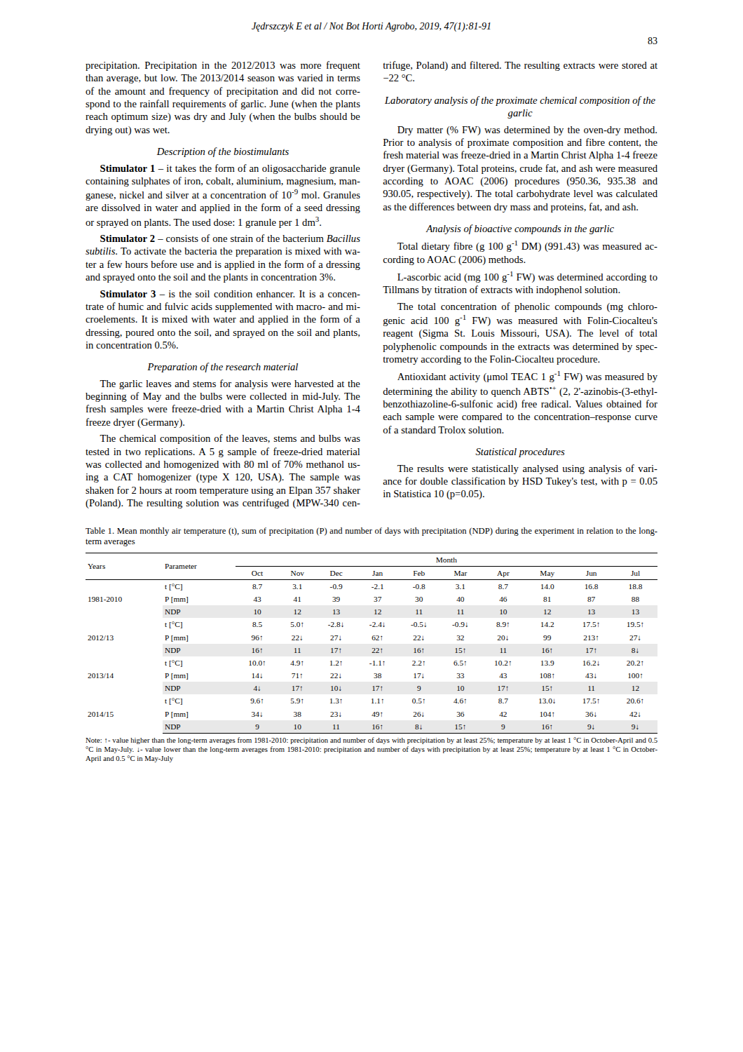Jędrszczyk E et al / Not Bot Horti Agrobo, 2019, 47(1):81-91
83
precipitation. Precipitation in the 2012/2013 was more frequent than average, but low. The 2013/2014 season was varied in terms of the amount and frequency of precipitation and did not correspond to the rainfall requirements of garlic. June (when the plants reach optimum size) was dry and July (when the bulbs should be drying out) was wet.
Description of the biostimulants
Stimulator 1 – it takes the form of an oligosaccharide granule containing sulphates of iron, cobalt, aluminium, magnesium, manganese, nickel and silver at a concentration of 10-9 mol. Granules are dissolved in water and applied in the form of a seed dressing or sprayed on plants. The used dose: 1 granule per 1 dm3.
Stimulator 2 – consists of one strain of the bacterium Bacillus subtilis. To activate the bacteria the preparation is mixed with water a few hours before use and is applied in the form of a dressing and sprayed onto the soil and the plants in concentration 3%.
Stimulator 3 – is the soil condition enhancer. It is a concentrate of humic and fulvic acids supplemented with macro- and microelements. It is mixed with water and applied in the form of a dressing, poured onto the soil, and sprayed on the soil and plants, in concentration 0.5%.
Preparation of the research material
The garlic leaves and stems for analysis were harvested at the beginning of May and the bulbs were collected in mid-July. The fresh samples were freeze-dried with a Martin Christ Alpha 1-4 freeze dryer (Germany).
The chemical composition of the leaves, stems and bulbs was tested in two replications. A 5 g sample of freeze-dried material was collected and homogenized with 80 ml of 70% methanol using a CAT homogenizer (type X 120, USA). The sample was shaken for 2 hours at room temperature using an Elpan 357 shaker (Poland). The resulting solution was centrifuged (MPW-340 centrifuge, Poland) and filtered. The resulting extracts were stored at −22 °C.
Laboratory analysis of the proximate chemical composition of the garlic
Dry matter (% FW) was determined by the oven-dry method. Prior to analysis of proximate composition and fibre content, the fresh material was freeze-dried in a Martin Christ Alpha 1-4 freeze dryer (Germany). Total proteins, crude fat, and ash were measured according to AOAC (2006) procedures (950.36, 935.38 and 930.05, respectively). The total carbohydrate level was calculated as the differences between dry mass and proteins, fat, and ash.
Analysis of bioactive compounds in the garlic
Total dietary fibre (g 100 g-1 DM) (991.43) was measured according to AOAC (2006) methods.
L-ascorbic acid (mg 100 g-1 FW) was determined according to Tillmans by titration of extracts with indophenol solution.
The total concentration of phenolic compounds (mg chlorogenic acid 100 g-1 FW) was measured with Folin-Ciocalteu's reagent (Sigma St. Louis Missouri, USA). The level of total polyphenolic compounds in the extracts was determined by spectrometry according to the Folin-Ciocalteu procedure.
Antioxidant activity (μmol TEAC 1 g-1 FW) was measured by determining the ability to quench ABTS•+ (2, 2'-azinobis-(3-ethylbenzothiazoline-6-sulfonic acid) free radical. Values obtained for each sample were compared to the concentration–response curve of a standard Trolox solution.
Statistical procedures
The results were statistically analysed using analysis of variance for double classification by HSD Tukey's test, with p = 0.05 in Statistica 10 (p=0.05).
Table 1. Mean monthly air temperature (t), sum of precipitation (P) and number of days with precipitation (NDP) during the experiment in relation to the long-term averages
| Years | Parameter | Month |
| --- | --- | --- |
| Oct | Nov | Dec | Jan | Feb | Mar | Apr | May | Jun | Jul |
| 1981-2010 | t [°C] | 8.7 | 3.1 | -0.9 | -2.1 | -0.8 | 3.1 | 8.7 | 14.0 | 16.8 | 18.8 |
| P [mm] | 43 | 41 | 39 | 37 | 30 | 40 | 46 | 81 | 87 | 88 |
| NDP | 10 | 12 | 13 | 12 | 11 | 11 | 10 | 12 | 13 | 13 |
| 2012/13 | t [°C] | 8.5 | 5.0↑ | -2.8↓ | -2.4↓ | -0.5↓ | -0.9↓ | 8.9↑ | 14.2 | 17.5↑ | 19.5↑ |
| P [mm] | 96↑ | 22↓ | 27↓ | 62↑ | 22↓ | 32 | 20↓ | 99 | 213↑ | 27↓ |
| NDP | 16↑ | 11 | 17↑ | 22↑ | 16↑ | 15↑ | 11 | 16↑ | 17↑ | 8↓ |
| 2013/14 | t [°C] | 10.0↑ | 4.9↑ | 1.2↑ | -1.1↑ | 2.2↑ | 6.5↑ | 10.2↑ | 13.9 | 16.2↓ | 20.2↑ |
| P [mm] | 14↓ | 71↑ | 22↓ | 38 | 17↓ | 33 | 43 | 108↑ | 43↓ | 100↑ |
| NDP | 4↓ | 17↑ | 10↓ | 17↑ | 9 | 10 | 17↑ | 15↑ | 11 | 12 |
| 2014/15 | t [°C] | 9.6↑ | 5.9↑ | 1.3↑ | 1.1↑ | 0.5↑ | 4.6↑ | 8.7 | 13.0↓ | 17.5↑ | 20.6↑ |
| P [mm] | 34↓ | 38 | 23↓ | 49↑ | 26↓ | 36 | 42 | 104↑ | 36↓ | 42↓ |
| NDP | 9 | 10 | 11 | 16↑ | 8↓ | 15↑ | 9 | 16↑ | 9↓ | 9↓ |
Note: ↑- value higher than the long-term averages from 1981-2010: precipitation and number of days with precipitation by at least 25%; temperature by at least 1 °C in October-April and 0.5 °C in May-July. ↓- value lower than the long-term averages from 1981-2010: precipitation and number of days with precipitation by at least 25%; temperature by at least 1 °C in October-April and 0.5 °C in May-July